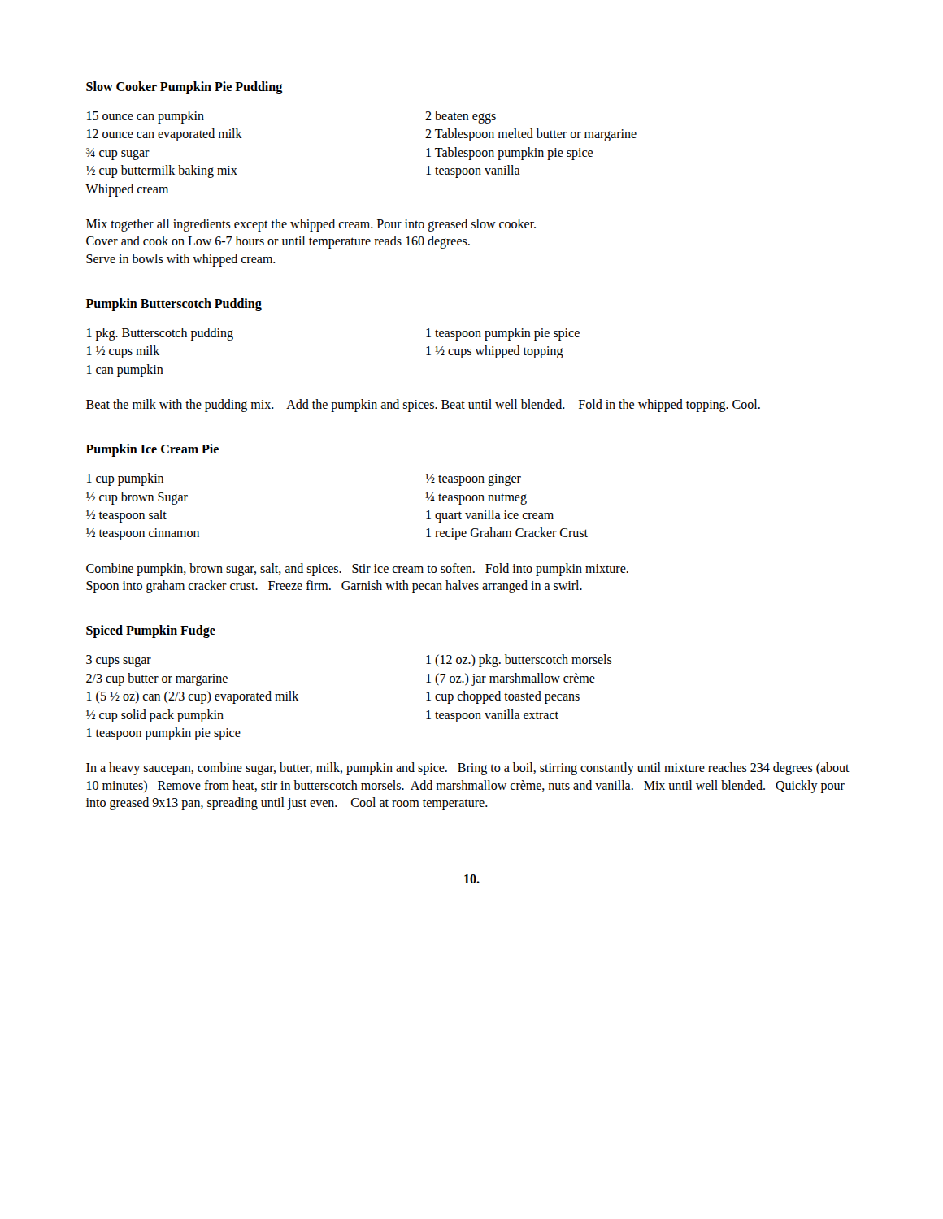Slow Cooker Pumpkin Pie Pudding
| 15 ounce can pumpkin | 2 beaten eggs |
| 12 ounce can evaporated milk | 2 Tablespoon melted butter or margarine |
| ¾ cup sugar | 1 Tablespoon pumpkin pie spice |
| ½ cup buttermilk baking mix | 1 teaspoon vanilla |
| Whipped cream | |
Mix together all ingredients except the whipped cream. Pour into greased slow cooker.
Cover and cook on Low 6-7 hours or until temperature reads 160 degrees.
Serve in bowls with whipped cream.
Pumpkin Butterscotch Pudding
| 1 pkg. Butterscotch pudding | 1 teaspoon pumpkin pie spice |
| 1 ½ cups milk | 1 ½ cups whipped topping |
| 1 can pumpkin | |
Beat the milk with the pudding mix. Add the pumpkin and spices. Beat until well blended. Fold in the whipped topping. Cool.
Pumpkin Ice Cream Pie
| 1 cup pumpkin | ½ teaspoon ginger |
| ½ cup brown Sugar | ¼ teaspoon nutmeg |
| ½ teaspoon salt | 1 quart vanilla ice cream |
| ½ teaspoon cinnamon | 1 recipe Graham Cracker Crust |
Combine pumpkin, brown sugar, salt, and spices. Stir ice cream to soften. Fold into pumpkin mixture.
Spoon into graham cracker crust. Freeze firm. Garnish with pecan halves arranged in a swirl.
Spiced Pumpkin Fudge
| 3 cups sugar | 1 (12 oz.) pkg. butterscotch morsels |
| 2/3 cup butter or margarine | 1 (7 oz.) jar marshmallow crème |
| 1 (5 ½ oz) can (2/3 cup) evaporated milk | 1 cup chopped toasted pecans |
| ½ cup solid pack pumpkin | 1 teaspoon vanilla extract |
| 1 teaspoon pumpkin pie spice | |
In a heavy saucepan, combine sugar, butter, milk, pumpkin and spice. Bring to a boil, stirring constantly until mixture reaches 234 degrees (about 10 minutes) Remove from heat, stir in butterscotch morsels. Add marshmallow crème, nuts and vanilla. Mix until well blended. Quickly pour into greased 9x13 pan, spreading until just even. Cool at room temperature.
10.